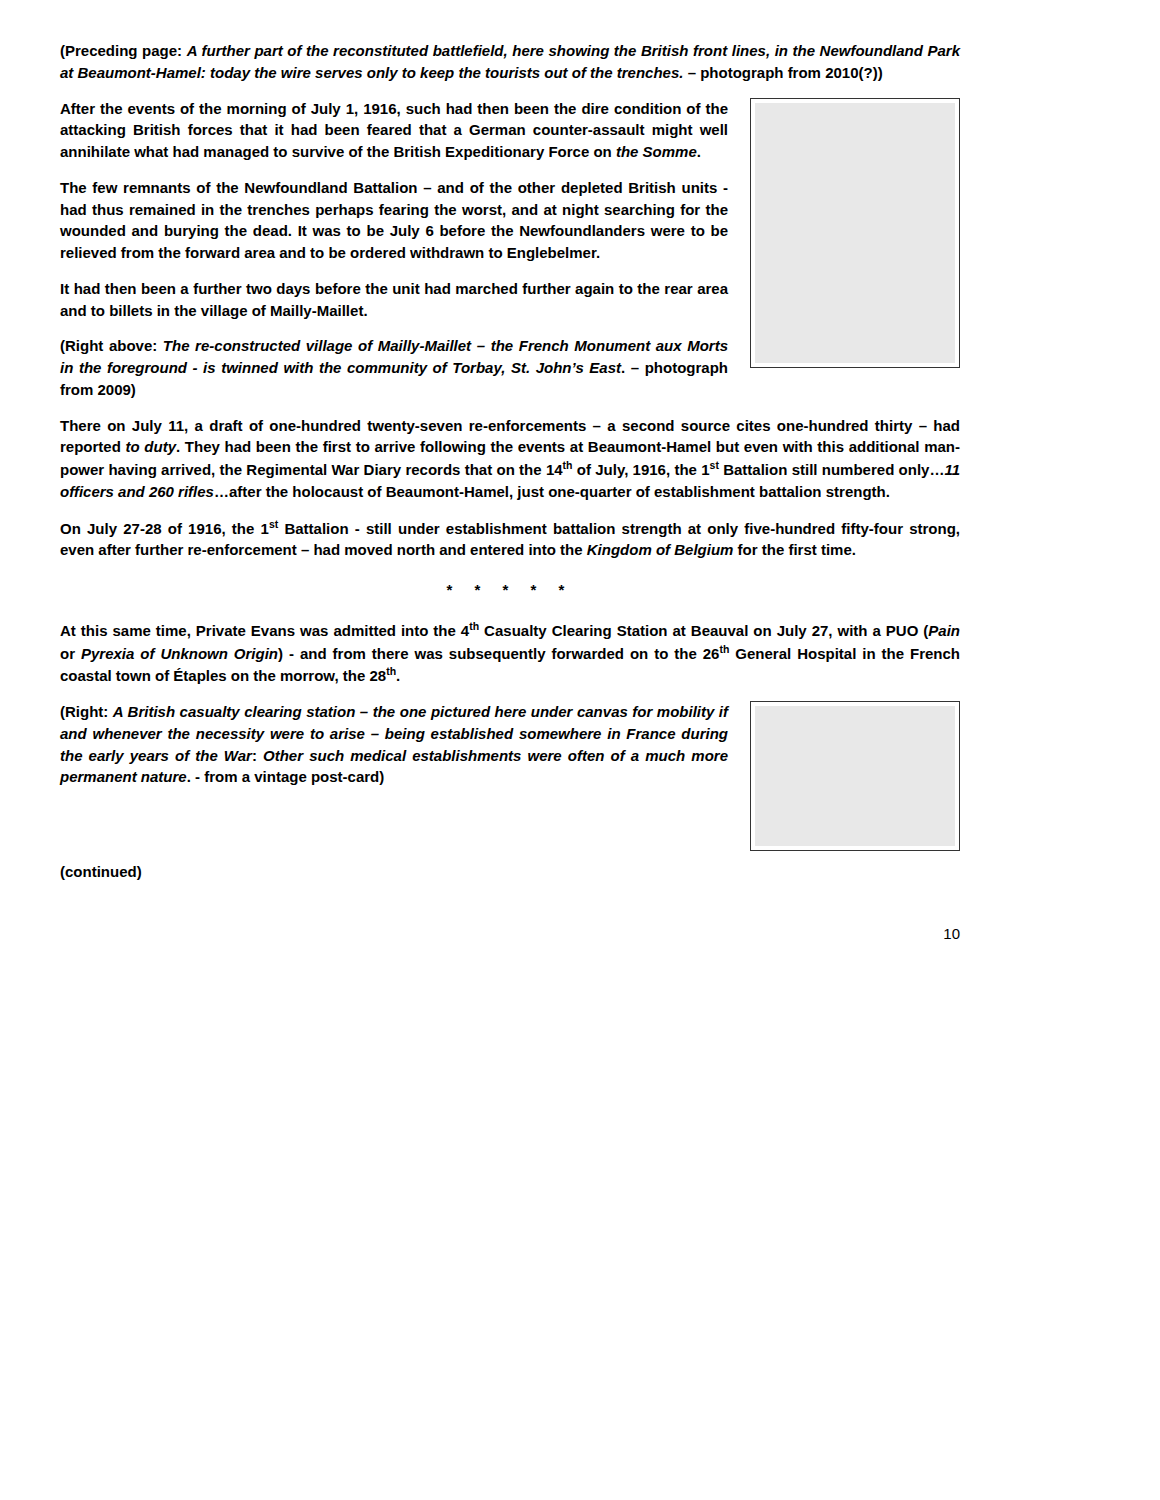(Preceding page: A further part of the reconstituted battlefield, here showing the British front lines, in the Newfoundland Park at Beaumont-Hamel: today the wire serves only to keep the tourists out of the trenches. – photograph from 2010(?))
After the events of the morning of July 1, 1916, such had then been the dire condition of the attacking British forces that it had been feared that a German counter-assault might well annihilate what had managed to survive of the British Expeditionary Force on the Somme.
The few remnants of the Newfoundland Battalion – and of the other depleted British units - had thus remained in the trenches perhaps fearing the worst, and at night searching for the wounded and burying the dead. It was to be July 6 before the Newfoundlanders were to be relieved from the forward area and to be ordered withdrawn to Englebelmer.
It had then been a further two days before the unit had marched further again to the rear area and to billets in the village of Mailly-Maillet.
(Right above: The re-constructed village of Mailly-Maillet – the French Monument aux Morts in the foreground - is twinned with the community of Torbay, St. John’s East. – photograph from 2009)
There on July 11, a draft of one-hundred twenty-seven re-enforcements – a second source cites one-hundred thirty – had reported to duty. They had been the first to arrive following the events at Beaumont-Hamel but even with this additional man-power having arrived, the Regimental War Diary records that on the 14th of July, 1916, the 1st Battalion still numbered only…11 officers and 260 rifles…after the holocaust of Beaumont-Hamel, just one-quarter of establishment battalion strength.
On July 27-28 of 1916, the 1st Battalion - still under establishment battalion strength at only five-hundred fifty-four strong, even after further re-enforcement – had moved north and entered into the Kingdom of Belgium for the first time.
* * * * *
At this same time, Private Evans was admitted into the 4th Casualty Clearing Station at Beauval on July 27, with a PUO (Pain or Pyrexia of Unknown Origin) - and from there was subsequently forwarded on to the 26th General Hospital in the French coastal town of Étaples on the morrow, the 28th.
(Right: A British casualty clearing station – the one pictured here under canvas for mobility if and whenever the necessity were to arise – being established somewhere in France during the early years of the War: Other such medical establishments were often of a much more permanent nature. - from a vintage post-card)
(continued)
10